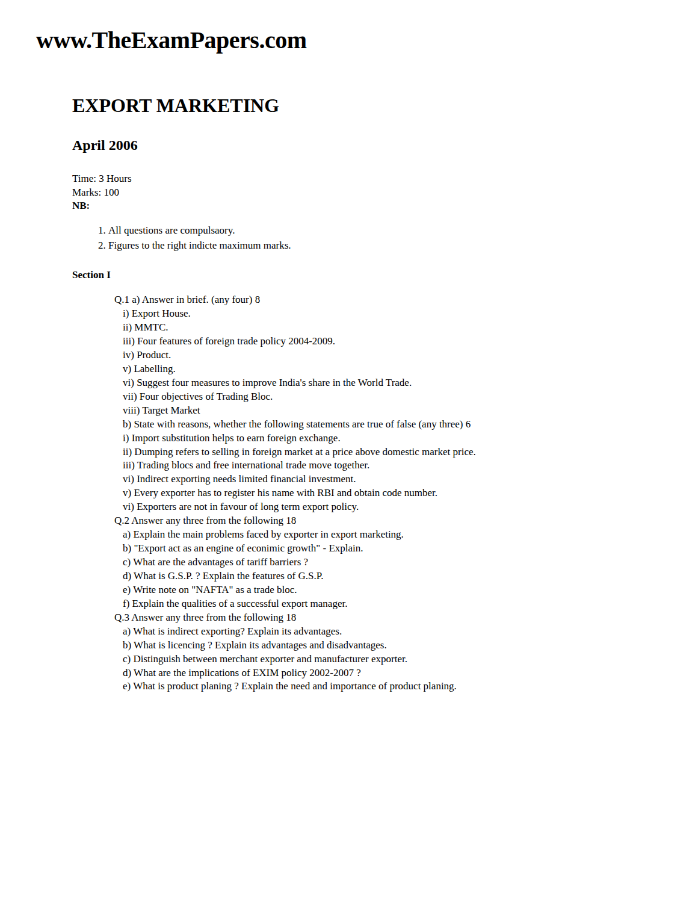www.TheExamPapers.com
EXPORT MARKETING
April 2006
Time: 3 Hours
Marks: 100
NB:
All questions are compulsaory.
Figures to the right indicte maximum marks.
Section I
Q.1 a) Answer in brief. (any four) 8
i) Export House.
ii) MMTC.
iii) Four features of foreign trade policy 2004-2009.
iv) Product.
v) Labelling.
vi) Suggest four measures to improve India's share in the World Trade.
vii) Four objectives of Trading Bloc.
viii) Target Market
b) State with reasons, whether the following statements are true of false (any three) 6
i) Import substitution helps to earn foreign exchange.
ii) Dumping refers to selling in foreign market at a price above domestic market price.
iii) Trading blocs and free international trade move together.
vi) Indirect exporting needs limited financial investment.
v) Every exporter has to register his name with RBI and obtain code number.
vi) Exporters are not in favour of long term export policy.
Q.2 Answer any three from the following 18
a) Explain the main problems faced by exporter in export marketing.
b) "Export act as an engine of econimic growth" - Explain.
c) What are the advantages of tariff barriers ?
d) What is G.S.P. ? Explain the features of G.S.P.
e) Write note on "NAFTA" as a trade bloc.
f) Explain the qualities of a successful export manager.
Q.3 Answer any three from the following 18
a) What is indirect exporting? Explain its advantages.
b) What is licencing ? Explain its advantages and disadvantages.
c) Distinguish between merchant exporter and manufacturer exporter.
d) What are the implications of EXIM policy 2002-2007 ?
e) What is product planing ? Explain the need and importance of product planing.